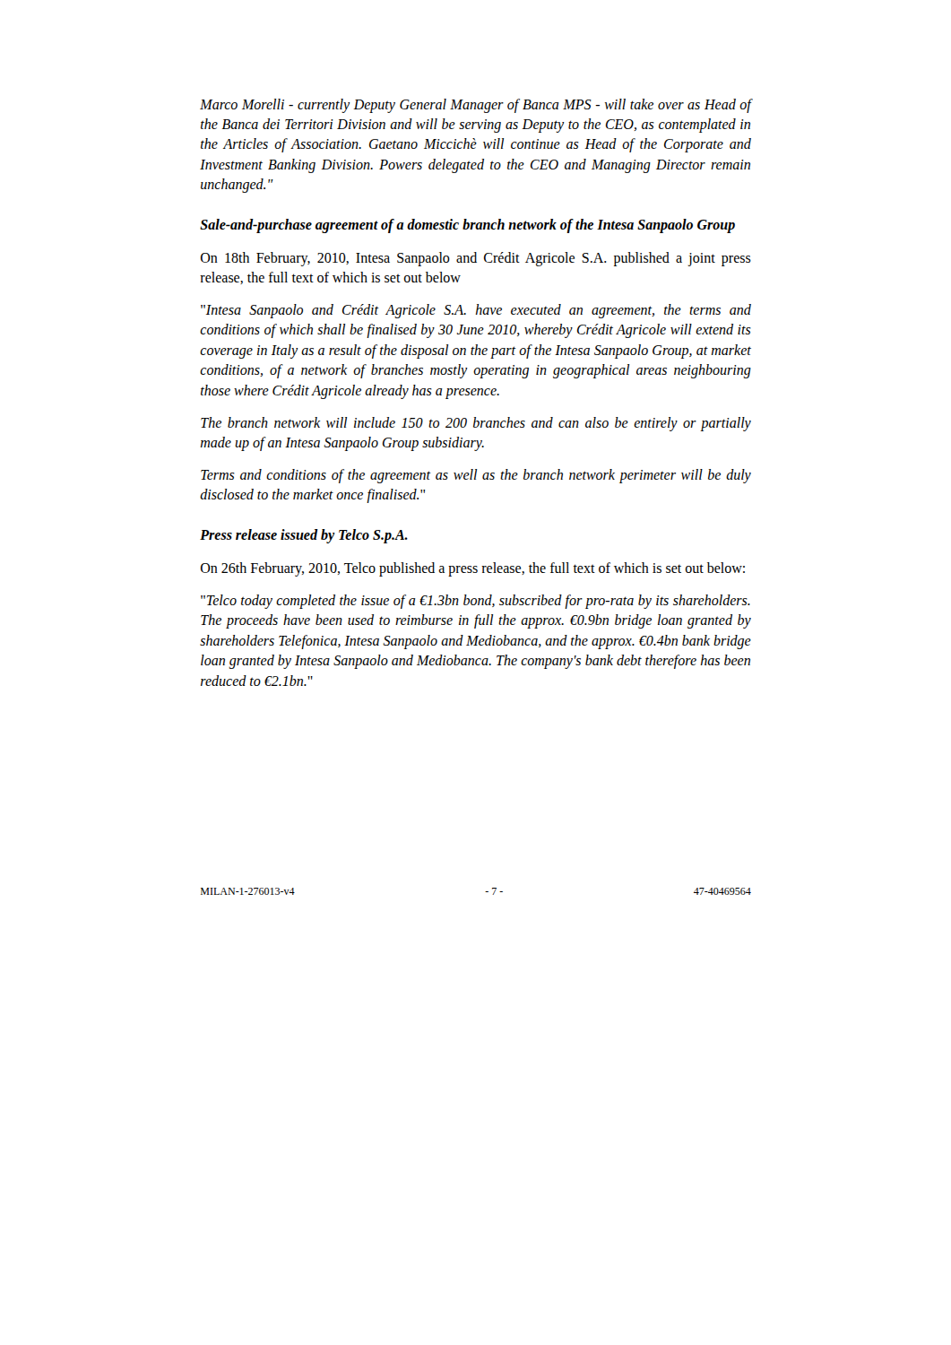Marco Morelli - currently Deputy General Manager of Banca MPS - will take over as Head of the Banca dei Territori Division and will be serving as Deputy to the CEO, as contemplated in the Articles of Association. Gaetano Miccichè will continue as Head of the Corporate and Investment Banking Division. Powers delegated to the CEO and Managing Director remain unchanged."
Sale-and-purchase agreement of a domestic branch network of the Intesa Sanpaolo Group
On 18th February, 2010, Intesa Sanpaolo and Crédit Agricole S.A. published a joint press release, the full text of which is set out below
"Intesa Sanpaolo and Crédit Agricole S.A. have executed an agreement, the terms and conditions of which shall be finalised by 30 June 2010, whereby Crédit Agricole will extend its coverage in Italy as a result of the disposal on the part of the Intesa Sanpaolo Group, at market conditions, of a network of branches mostly operating in geographical areas neighbouring those where Crédit Agricole already has a presence.
The branch network will include 150 to 200 branches and can also be entirely or partially made up of an Intesa Sanpaolo Group subsidiary.
Terms and conditions of the agreement as well as the branch network perimeter will be duly disclosed to the market once finalised."
Press release issued by Telco S.p.A.
On 26th February, 2010, Telco published a press release, the full text of which is set out below:
"Telco today completed the issue of a €1.3bn bond, subscribed for pro-rata by its shareholders. The proceeds have been used to reimburse in full the approx. €0.9bn bridge loan granted by shareholders Telefonica, Intesa Sanpaolo and Mediobanca, and the approx. €0.4bn bank bridge loan granted by Intesa Sanpaolo and Mediobanca. The company's bank debt therefore has been reduced to €2.1bn."
MILAN-1-276013-v4 - 7 - 47-40469564